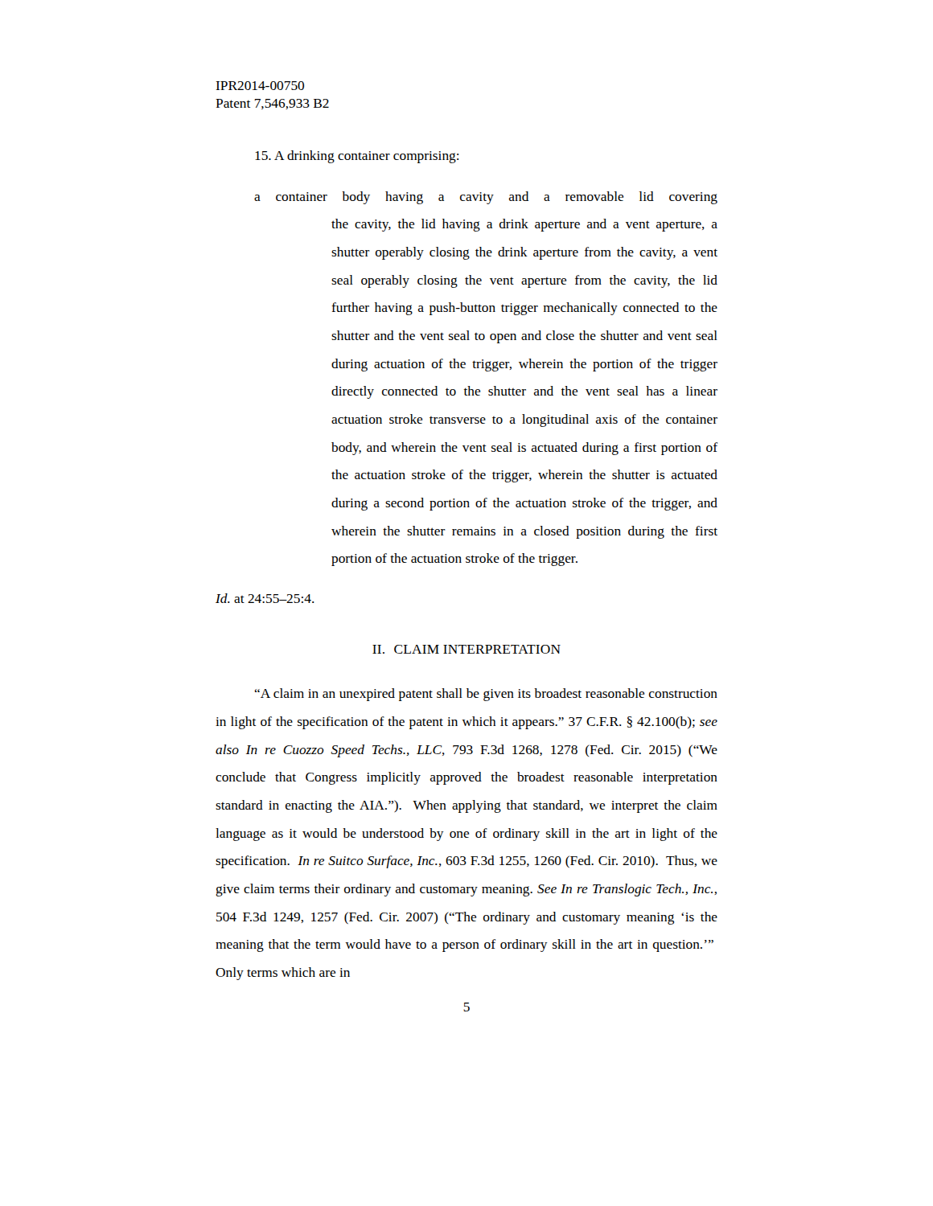IPR2014-00750
Patent 7,546,933 B2
15. A drinking container comprising:
a container body having a cavity and a removable lid covering the cavity, the lid having a drink aperture and a vent aperture, a shutter operably closing the drink aperture from the cavity, a vent seal operably closing the vent aperture from the cavity, the lid further having a push-button trigger mechanically connected to the shutter and the vent seal to open and close the shutter and vent seal during actuation of the trigger, wherein the portion of the trigger directly connected to the shutter and the vent seal has a linear actuation stroke transverse to a longitudinal axis of the container body, and wherein the vent seal is actuated during a first portion of the actuation stroke of the trigger, wherein the shutter is actuated during a second portion of the actuation stroke of the trigger, and wherein the shutter remains in a closed position during the first portion of the actuation stroke of the trigger.
Id. at 24:55–25:4.
II. CLAIM INTERPRETATION
“A claim in an unexpired patent shall be given its broadest reasonable construction in light of the specification of the patent in which it appears.” 37 C.F.R. § 42.100(b); see also In re Cuozzo Speed Techs., LLC, 793 F.3d 1268, 1278 (Fed. Cir. 2015) (“We conclude that Congress implicitly approved the broadest reasonable interpretation standard in enacting the AIA.”). When applying that standard, we interpret the claim language as it would be understood by one of ordinary skill in the art in light of the specification. In re Suitco Surface, Inc., 603 F.3d 1255, 1260 (Fed. Cir. 2010). Thus, we give claim terms their ordinary and customary meaning. See In re Translogic Tech., Inc., 504 F.3d 1249, 1257 (Fed. Cir. 2007) (“The ordinary and customary meaning ‘is the meaning that the term would have to a person of ordinary skill in the art in question.’” Only terms which are in
5